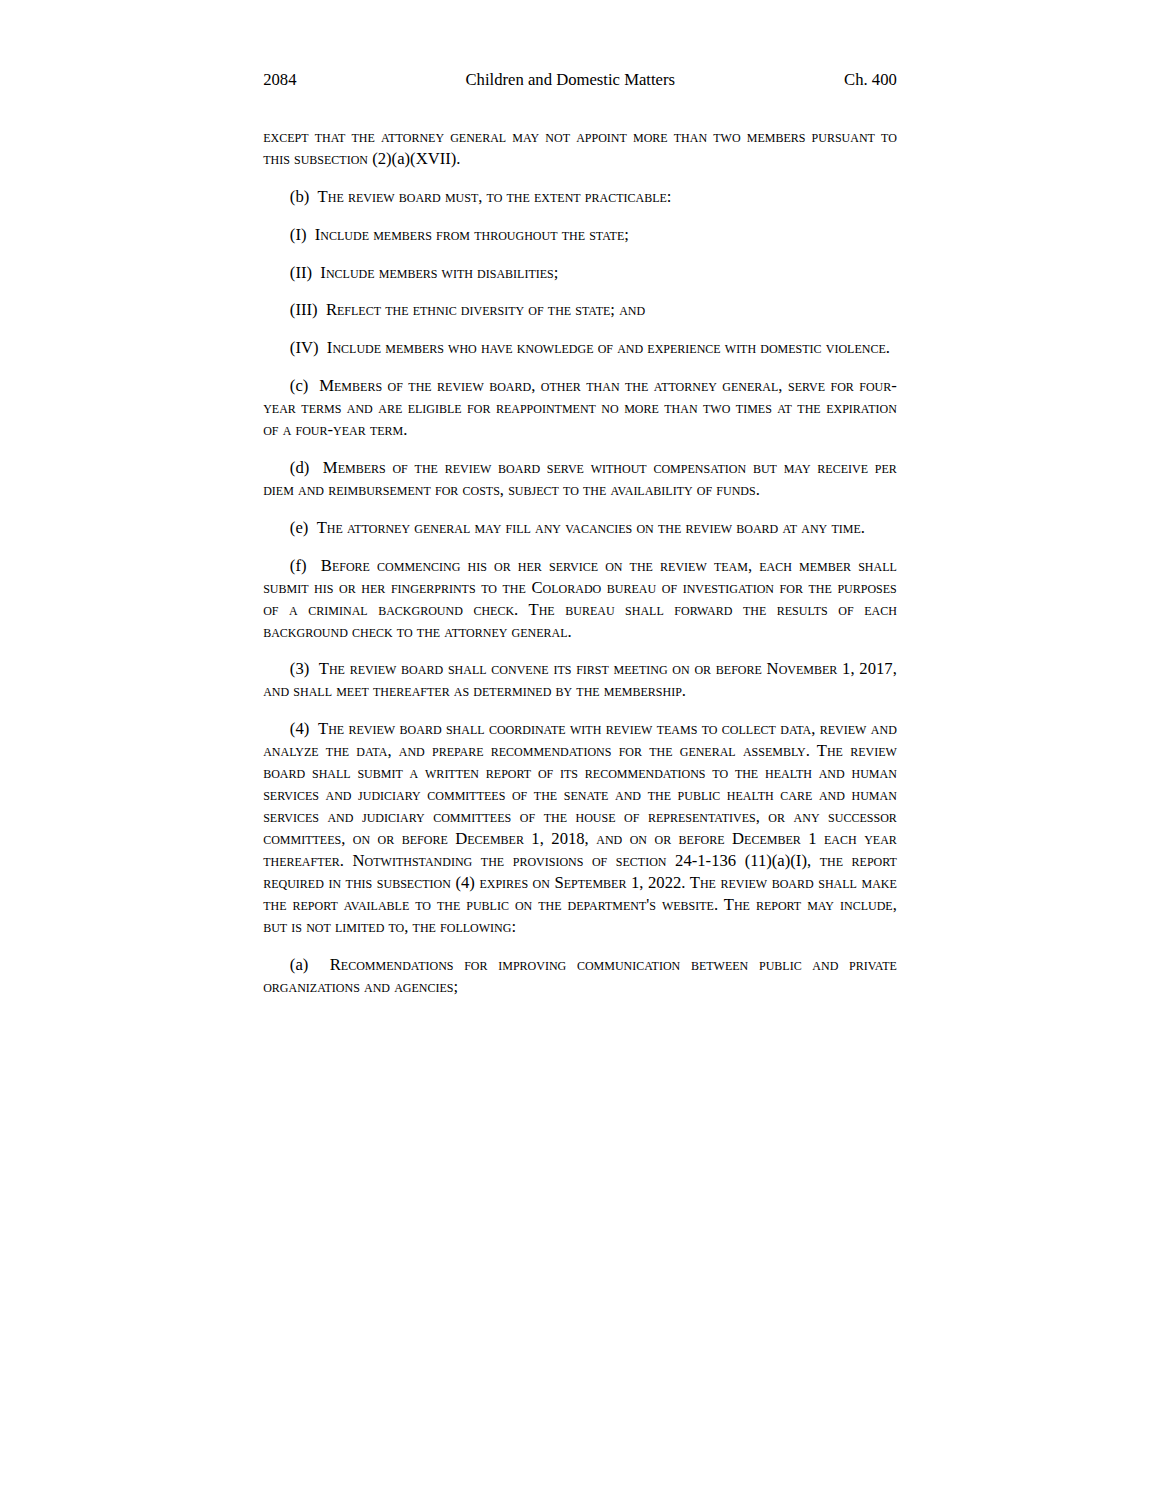2084 Children and Domestic Matters Ch. 400
except that the attorney general may not appoint more than two members pursuant to this subsection (2)(a)(XVII).
(b) The review board must, to the extent practicable:
(I) Include members from throughout the state;
(II) Include members with disabilities;
(III) Reflect the ethnic diversity of the state; and
(IV) Include members who have knowledge of and experience with domestic violence.
(c) Members of the review board, other than the attorney general, serve for four-year terms and are eligible for reappointment no more than two times at the expiration of a four-year term.
(d) Members of the review board serve without compensation but may receive per diem and reimbursement for costs, subject to the availability of funds.
(e) The attorney general may fill any vacancies on the review board at any time.
(f) Before commencing his or her service on the review team, each member shall submit his or her fingerprints to the Colorado bureau of investigation for the purposes of a criminal background check. The bureau shall forward the results of each background check to the attorney general.
(3) The review board shall convene its first meeting on or before November 1, 2017, and shall meet thereafter as determined by the membership.
(4) The review board shall coordinate with review teams to collect data, review and analyze the data, and prepare recommendations for the general assembly. The review board shall submit a written report of its recommendations to the health and human services and judiciary committees of the senate and the public health care and human services and judiciary committees of the house of representatives, or any successor committees, on or before December 1, 2018, and on or before December 1 each year thereafter. Notwithstanding the provisions of section 24-1-136 (11)(a)(I), the report required in this subsection (4) expires on September 1, 2022. The review board shall make the report available to the public on the department's website. The report may include, but is not limited to, the following:
(a) Recommendations for improving communication between public and private organizations and agencies;